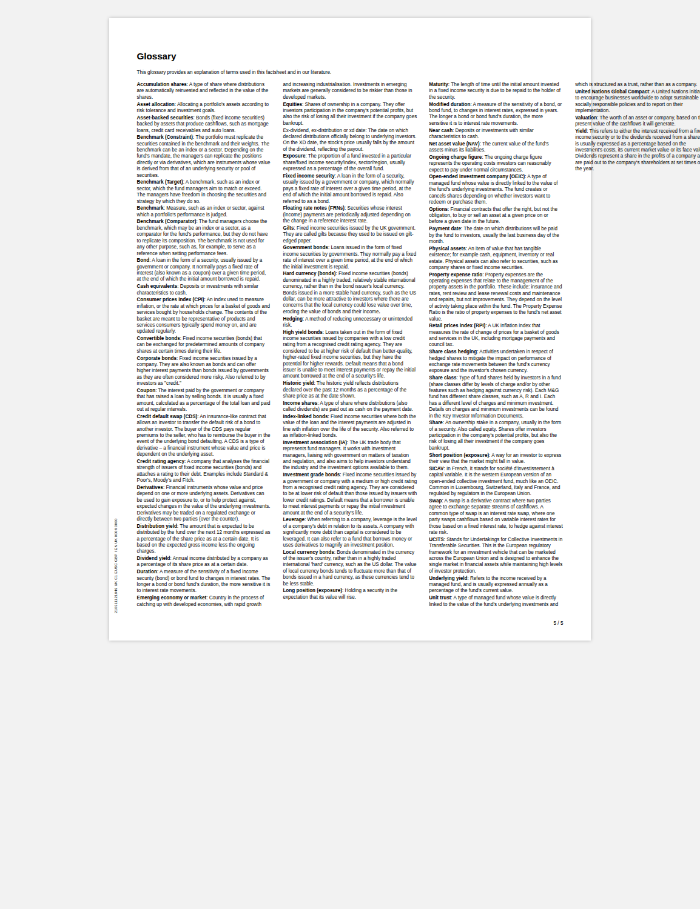Glossary
This glossary provides an explanation of terms used in this factsheet and in our literature.
Accumulation shares: A type of share where distributions are automatically reinvested and reflected in the value of the shares.
Asset allocation: Allocating a portfolio's assets according to risk tolerance and investment goals.
Asset-backed securities: Bonds (fixed income securities) backed by assets that produce cashflows, such as mortgage loans, credit card receivables and auto loans.
Benchmark (Constraint): The portfolio must replicate the securities contained in the benchmark and their weights. The benchmark can be an index or a sector. Depending on the fund's mandate, the managers can replicate the positions directly or via derivatives, which are instruments whose value is derived from that of an underlying security or pool of securities.
Benchmark (Target): A benchmark, such as an index or sector, which the fund managers aim to match or exceed. The managers have freedom in choosing the securities and strategy by which they do so.
Benchmark: Measure, such as an index or sector, against which a portfolio's performance is judged.
Benchmark (Comparator): The fund managers choose the benchmark, which may be an index or a sector, as a comparator for the fund's performance, but they do not have to replicate its composition. The benchmark is not used for any other purpose, such as, for example, to serve as a reference when setting performance fees.
Bond: A loan in the form of a security, usually issued by a government or company. It normally pays a fixed rate of interest (also known as a coupon) over a given time period, at the end of which the initial amount borrowed is repaid.
Cash equivalents: Deposits or investments with similar characteristics to cash.
Consumer prices index (CPI): An index used to measure inflation, or the rate at which prices for a basket of goods and services bought by households change. The contents of the basket are meant to be representative of products and services consumers typically spend money on, and are updated regularly.
Convertible bonds: Fixed income securities (bonds) that can be exchanged for predetermined amounts of company shares at certain times during their life.
Corporate bonds: Fixed income securities issued by a company. They are also known as bonds and can offer higher interest payments than bonds issued by governments as they are often considered more risky. Also referred to by investors as "credit."
Coupon: The interest paid by the government or company that has raised a loan by selling bonds. It is usually a fixed amount, calculated as a percentage of the total loan and paid out at regular intervals.
Credit default swap (CDS): An insurance-like contract that allows an investor to transfer the default risk of a bond to another investor. The buyer of the CDS pays regular premiums to the seller, who has to reimburse the buyer in the event of the underlying bond defaulting. A CDS is a type of derivative – a financial instrument whose value and price is dependent on the underlying asset.
Credit rating agency: A company that analyses the financial strength of issuers of fixed income securities (bonds) and attaches a rating to their debt. Examples include Standard & Poor's, Moody's and Fitch.
Derivatives: Financial instruments whose value and price depend on one or more underlying assets. Derivatives can be used to gain exposure to, or to help protect against, expected changes in the value of the underlying investments. Derivatives may be traded on a regulated exchange or directly between two parties (over the counter).
Distribution yield: The amount that is expected to be distributed by the fund over the next 12 months expressed as a percentage of the share price as at a certain date. It is based on the expected gross income less the ongoing charges.
Dividend yield: Annual income distributed by a company as a percentage of its share price as at a certain date.
Duration: A measure of the sensitivity of a fixed income security (bond) or bond fund to changes in interest rates. The longer a bond or bond fund's duration, the more sensitive it is to interest rate movements.
Emerging economy or market: Country in the process of catching up with developed economies, with rapid growth and increasing industrialisation. Investments in emerging markets are generally considered to be riskier than those in developed markets.
Equities: Shares of ownership in a company. They offer investors participation in the company's potential profits, but also the risk of losing all their investment if the company goes bankrupt.
Ex-dividend, ex-distribution or xd date: The date on which declared distributions officially belong to underlying investors. On the XD date, the stock's price usually falls by the amount of the dividend, reflecting the payout.
Exposure: The proportion of a fund invested in a particular share/fixed income security/index, sector/region, usually expressed as a percentage of the overall fund.
Fixed income security: A loan in the form of a security, usually issued by a government or company, which normally pays a fixed rate of interest over a given time period, at the end of which the initial amount borrowed is repaid. Also referred to as a bond.
Floating rate notes (FRNs): Securities whose interest (income) payments are periodically adjusted depending on the change in a reference interest rate.
Gilts: Fixed income securities issued by the UK government. They are called gilts because they used to be issued on gilt-edged paper.
Government bonds: Loans issued in the form of fixed income securities by governments. They normally pay a fixed rate of interest over a given time period, at the end of which the initial investment is repaid.
Hard currency (bonds): Fixed income securities (bonds) denominated in a highly traded, relatively stable international currency, rather than in the bond issuer's local currency. Bonds issued in a more stable hard currency, such as the US dollar, can be more attractive to investors where there are concerns that the local currency could lose value over time, eroding the value of bonds and their income.
Hedging: A method of reducing unnecessary or unintended risk.
High yield bonds: Loans taken out in the form of fixed income securities issued by companies with a low credit rating from a recognised credit rating agency. They are considered to be at higher risk of default than better-quality, higher-rated fixed income securities, but they have the potential for higher rewards. Default means that a bond issuer is unable to meet interest payments or repay the initial amount borrowed at the end of a security's life.
Historic yield: The historic yield reflects distributions declared over the past 12 months as a percentage of the share price as at the date shown.
Income shares: A type of share where distributions (also called dividends) are paid out as cash on the payment date.
Index-linked bonds: Fixed income securities where both the value of the loan and the interest payments are adjusted in line with inflation over the life of the security. Also referred to as inflation-linked bonds.
Investment association (IA): The UK trade body that represents fund managers. It works with investment managers, liaising with government on matters of taxation and regulation, and also aims to help investors understand the industry and the investment options available to them.
Investment grade bonds: Fixed income securities issued by a government or company with a medium or high credit rating from a recognised credit rating agency. They are considered to be at lower risk of default than those issued by issuers with lower credit ratings. Default means that a borrower is unable to meet interest payments or repay the initial investment amount at the end of a security's life.
Leverage: When referring to a company, leverage is the level of a company's debt in relation to its assets. A company with significantly more debt than capital is considered to be leveraged. It can also refer to a fund that borrows money or uses derivatives to magnify an investment position.
Local currency bonds: Bonds denominated in the currency of the issuer's country, rather than in a highly traded international 'hard' currency, such as the US dollar. The value of local currency bonds tends to fluctuate more than that of bonds issued in a hard currency, as these currencies tend to be less stable.
Long position (exposure): Holding a security in the expectation that its value will rise.
Maturity: The length of time until the initial amount invested in a fixed income security is due to be repaid to the holder of the security.
Modified duration: A measure of the sensitivity of a bond, or bond fund, to changes in interest rates, expressed in years. The longer a bond or bond fund's duration, the more sensitive it is to interest rate movements.
Near cash: Deposits or investments with similar characteristics to cash.
Net asset value (NAV): The current value of the fund's assets minus its liabilities.
Ongoing charge figure: The ongoing charge figure represents the operating costs investors can reasonably expect to pay under normal circumstances.
Open-ended investment company (OEIC): A type of managed fund whose value is directly linked to the value of the fund's underlying investments. The fund creates or cancels shares depending on whether investors want to redeem or purchase them.
Options: Financial contracts that offer the right, but not the obligation, to buy or sell an asset at a given price on or before a given date in the future.
Payment date: The date on which distributions will be paid by the fund to investors, usually the last business day of the month.
Physical assets: An item of value that has tangible existence; for example cash, equipment, inventory or real estate. Physical assets can also refer to securities, such as company shares or fixed income securities.
Property expense ratio: Property expenses are the operating expenses that relate to the management of the property assets in the portfolio. These include: insurance and rates, rent review and lease renewal costs and maintenance and repairs, but not improvements. They depend on the level of activity taking place within the fund. The Property Expense Ratio is the ratio of property expenses to the fund's net asset value.
Retail prices index (RPI): A UK inflation index that measures the rate of change of prices for a basket of goods and services in the UK, including mortgage payments and council tax.
Share class hedging: Activities undertaken in respect of hedged shares to mitigate the impact on performance of exchange rate movements between the fund's currency exposure and the investor's chosen currency.
Share class: Type of fund shares held by investors in a fund (share classes differ by levels of charge and/or by other features such as hedging against currency risk). Each M&G fund has different share classes, such as A, R and I. Each has a different level of charges and minimum investment. Details on charges and minimum investments can be found in the Key Investor Information Documents.
Share: An ownership stake in a company, usually in the form of a security. Also called equity. Shares offer investors participation in the company's potential profits, but also the risk of losing all their investment if the company goes bankrupt.
Short position (exposure): A way for an investor to express their view that the market might fall in value.
SICAV: In French, it stands for société d'investissement à capital variable. It is the western European version of an open-ended collective investment fund, much like an OEIC. Common in Luxembourg, Switzerland, Italy and France, and regulated by regulators in the European Union.
Swap: A swap is a derivative contract where two parties agree to exchange separate streams of cashflows. A common type of swap is an interest rate swap, where one party swaps cashflows based on variable interest rates for those based on a fixed interest rate, to hedge against interest rate risk.
UCITS: Stands for Undertakings for Collective Investments in Transferable Securities. This is the European regulatory framework for an investment vehicle that can be marketed across the European Union and is designed to enhance the single market in financial assets while maintaining high levels of investor protection.
Underlying yield: Refers to the income received by a managed fund, and is usually expressed annually as a percentage of the fund's current value.
Unit trust: A type of managed fund whose value is directly linked to the value of the fund's underlying investments and which is structured as a trust, rather than as a company.
United Nations Global Compact: A United Nations initiative to encourage businesses worldwide to adopt sustainable and socially responsible policies and to report on their implementation.
Valuation: The worth of an asset or company, based on the present value of the cashflows it will generate.
Yield: This refers to either the interest received from a fixed income security or to the dividends received from a share. It is usually expressed as a percentage based on the investment's costs, its current market value or its face value. Dividends represent a share in the profits of a company and are paid out to the company's shareholders at set times of the year.
210311121949 UK C1 EUSC GBP I EN UK 0004 0000
5 / 5